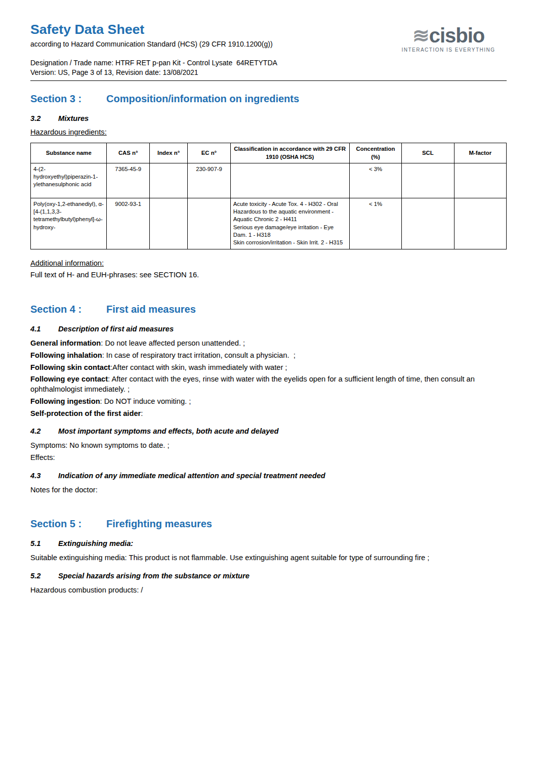Safety Data Sheet
according to Hazard Communication Standard (HCS) (29 CFR 1910.1200(g))
Designation / Trade name: HTRF RET p-pan Kit - Control Lysate 64RETYTDA
Version: US, Page 3 of 13, Revision date: 13/08/2021
≋cisbio
INTERACTION IS EVERYTHING
Section 3 : Composition/information on ingredients
3.2 Mixtures
Hazardous ingredients:
| Substance name | CAS n° | Index n° | EC n° | Classification in accordance with 29 CFR 1910 (OSHA HCS) | Concentration (%) | SCL | M-factor |
| --- | --- | --- | --- | --- | --- | --- | --- |
| 4-(2-hydroxyethyl)piperazin-1-ylethanesulphonic acid | 7365-45-9 | | 230-907-9 | | < 3% | | |
| Poly(oxy-1,2-ethanediyl), α-[4-(1,1,3,3-tetramethylbutyl)phenyl]-ω-hydroxy- | 9002-93-1 | | | Acute toxicity - Acute Tox. 4 - H302 - Oral Hazardous to the aquatic environment - Aquatic Chronic 2 - H411 Serious eye damage/eye irritation - Eye Dam. 1 - H318 Skin corrosion/irritation - Skin Irrit. 2 - H315 | < 1% | | |
Additional information:
Full text of H- and EUH-phrases: see SECTION 16.
Section 4 : First aid measures
4.1 Description of first aid measures
General information: Do not leave affected person unattended. ;
Following inhalation: In case of respiratory tract irritation, consult a physician. ;
Following skin contact:After contact with skin, wash immediately with water ;
Following eye contact: After contact with the eyes, rinse with water with the eyelids open for a sufficient length of time, then consult an ophthalmologist immediately. ;
Following ingestion: Do NOT induce vomiting. ;
Self-protection of the first aider:
4.2 Most important symptoms and effects, both acute and delayed
Symptoms: No known symptoms to date. ;
Effects:
4.3 Indication of any immediate medical attention and special treatment needed
Notes for the doctor:
Section 5 : Firefighting measures
5.1 Extinguishing media:
Suitable extinguishing media: This product is not flammable. Use extinguishing agent suitable for type of surrounding fire ;
5.2 Special hazards arising from the substance or mixture
Hazardous combustion products: /